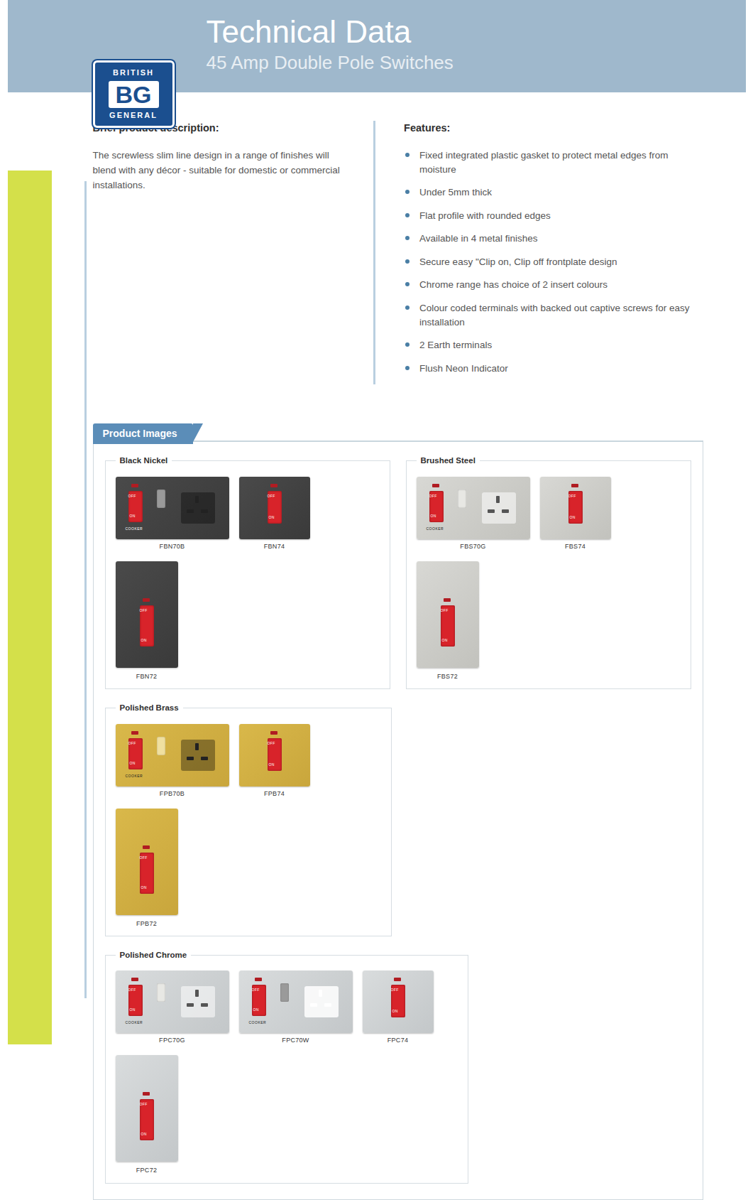Technical Data
45 Amp Double Pole Switches
BRITISH BG GENERAL
Brief product description:
The screwless slim line design in a range of finishes will blend with any décor - suitable for domestic or commercial installations.
Features:
Fixed integrated plastic gasket to protect metal edges from moisture
Under 5mm thick
Flat profile with rounded edges
Available in 4 metal finishes
Secure easy "Clip on, Clip off frontplate design
Chrome range has choice of 2 insert colours
Colour coded terminals with backed out captive screws for easy installation
2 Earth terminals
Flush Neon Indicator
Product Images
Black Nickel
OFF
ON
COOKER
FBN70B
OFF
ON
FBN74
OFF
ON
FBN72
Brushed Steel
OFF
ON
COOKER
FBS70G
OFF
ON
FBS74
OFF
ON
FBS72
Polished Brass
OFF
ON
COOKER
FPB70B
OFF
ON
FPB74
OFF
ON
FPB72
Polished Chrome
OFF
ON
COOKER
FPC70G
OFF
ON
COOKER
FPC70W
OFF
ON
FPC74
OFF
ON
FPC72